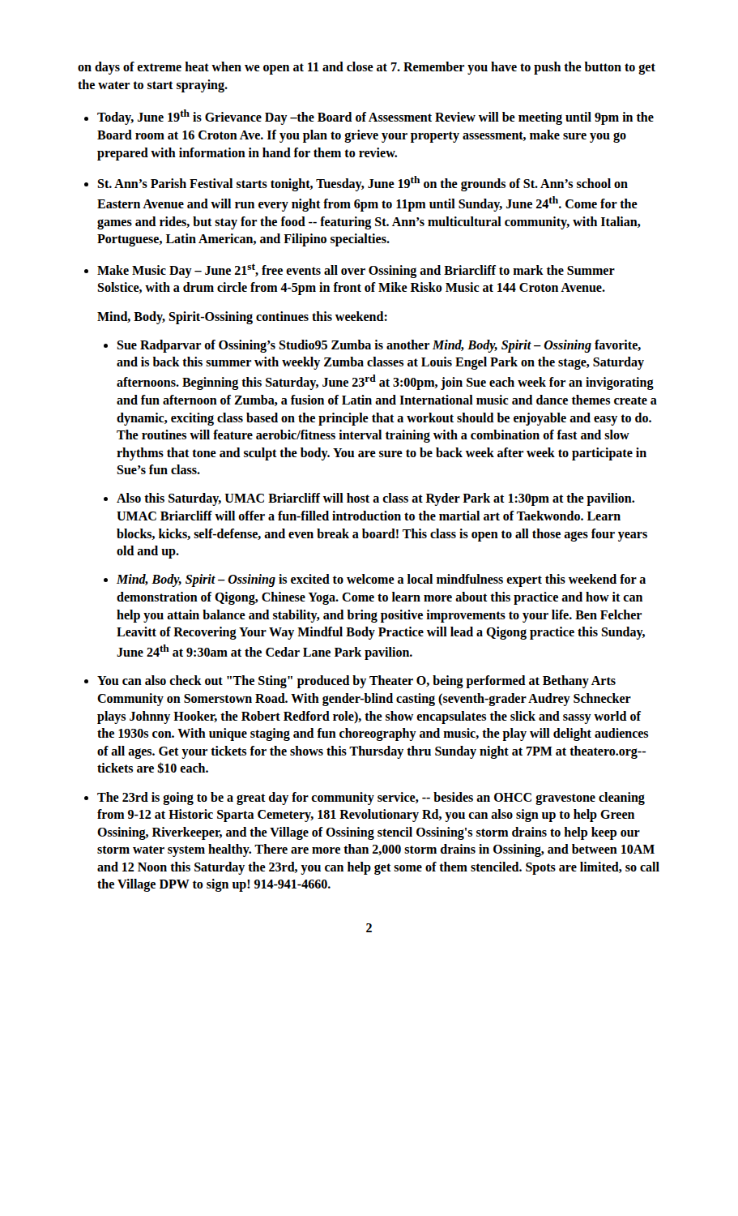on days of extreme heat when we open at 11 and close at 7. Remember you have to push the button to get the water to start spraying.
Today, June 19th is Grievance Day –the Board of Assessment Review will be meeting until 9pm in the Board room at 16 Croton Ave. If you plan to grieve your property assessment, make sure you go prepared with information in hand for them to review.
St. Ann’s Parish Festival starts tonight, Tuesday, June 19th on the grounds of St. Ann’s school on Eastern Avenue and will run every night from 6pm to 11pm until Sunday, June 24th. Come for the games and rides, but stay for the food -- featuring St. Ann’s multicultural community, with Italian, Portuguese, Latin American, and Filipino specialties.
Make Music Day – June 21st, free events all over Ossining and Briarcliff to mark the Summer Solstice, with a drum circle from 4-5pm in front of Mike Risko Music at 144 Croton Avenue.
Mind, Body, Spirit-Ossining continues this weekend:
Sue Radparvar of Ossining’s Studio95 Zumba is another Mind, Body, Spirit – Ossining favorite, and is back this summer with weekly Zumba classes at Louis Engel Park on the stage, Saturday afternoons. Beginning this Saturday, June 23rd at 3:00pm, join Sue each week for an invigorating and fun afternoon of Zumba, a fusion of Latin and International music and dance themes create a dynamic, exciting class based on the principle that a workout should be enjoyable and easy to do. The routines will feature aerobic/fitness interval training with a combination of fast and slow rhythms that tone and sculpt the body. You are sure to be back week after week to participate in Sue’s fun class.
Also this Saturday, UMAC Briarcliff will host a class at Ryder Park at 1:30pm at the pavilion. UMAC Briarcliff will offer a fun-filled introduction to the martial art of Taekwondo. Learn blocks, kicks, self-defense, and even break a board! This class is open to all those ages four years old and up.
Mind, Body, Spirit – Ossining is excited to welcome a local mindfulness expert this weekend for a demonstration of Qigong, Chinese Yoga. Come to learn more about this practice and how it can help you attain balance and stability, and bring positive improvements to your life. Ben Felcher Leavitt of Recovering Your Way Mindful Body Practice will lead a Qigong practice this Sunday, June 24th at 9:30am at the Cedar Lane Park pavilion.
You can also check out "The Sting" produced by Theater O, being performed at Bethany Arts Community on Somerstown Road. With gender-blind casting (seventh-grader Audrey Schnecker plays Johnny Hooker, the Robert Redford role), the show encapsulates the slick and sassy world of the 1930s con. With unique staging and fun choreography and music, the play will delight audiences of all ages. Get your tickets for the shows this Thursday thru Sunday night at 7PM at theatero.org-- tickets are $10 each.
The 23rd is going to be a great day for community service, -- besides an OHCC gravestone cleaning from 9-12 at Historic Sparta Cemetery, 181 Revolutionary Rd, you can also sign up to help Green Ossining, Riverkeeper, and the Village of Ossining stencil Ossining's storm drains to help keep our storm water system healthy. There are more than 2,000 storm drains in Ossining, and between 10AM and 12 Noon this Saturday the 23rd, you can help get some of them stenciled. Spots are limited, so call the Village DPW to sign up! 914-941-4660.
2